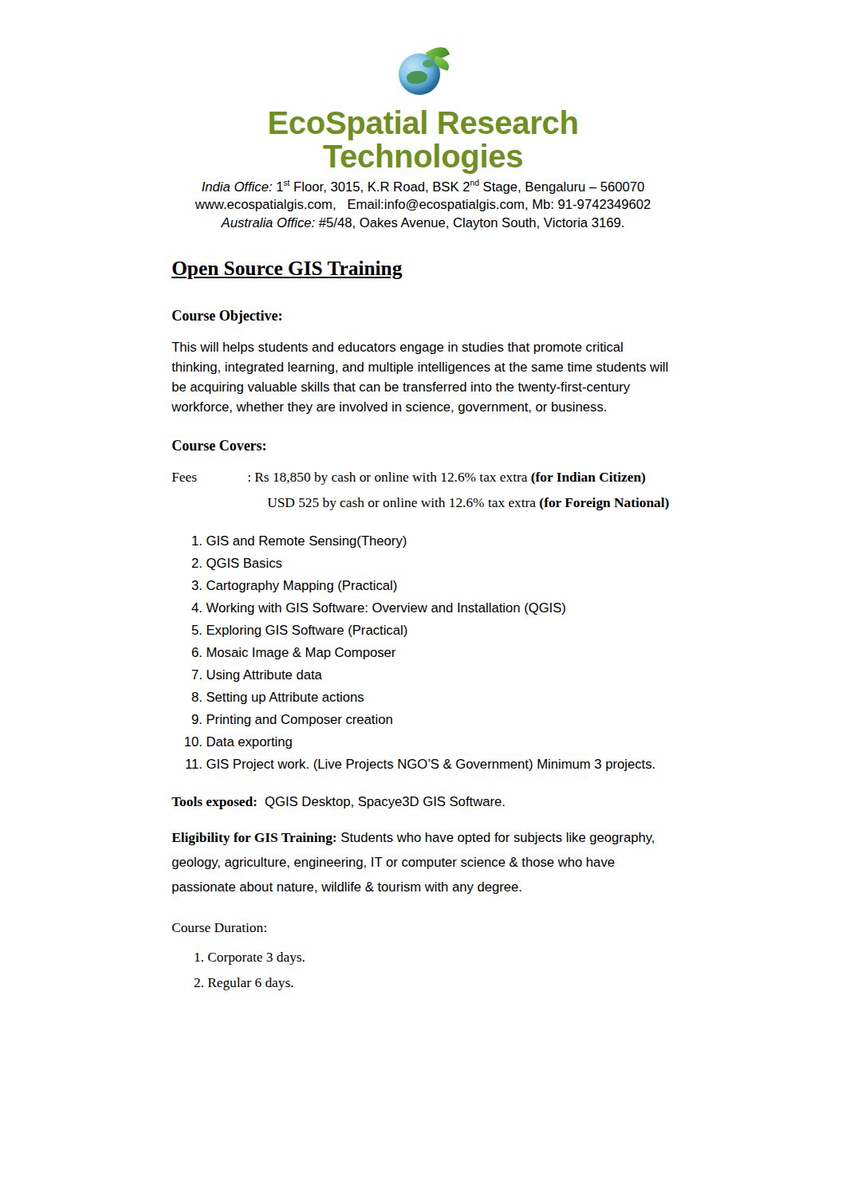EcoSpatial Research Technologies
India Office: 1st Floor, 3015, K.R Road, BSK 2nd Stage, Bengaluru – 560070
www.ecospatialgis.com, Email:info@ecospatialgis.com, Mb: 91-9742349602
Australia Office: #5/48, Oakes Avenue, Clayton South, Victoria 3169.
Open Source GIS Training
Course Objective:
This will helps students and educators engage in studies that promote critical thinking, integrated learning, and multiple intelligences at the same time students will be acquiring valuable skills that can be transferred into the twenty-first-century workforce, whether they are involved in science, government, or business.
Course Covers:
Fees: Rs 18,850 by cash or online with 12.6% tax extra (for Indian Citizen)
USD 525 by cash or online with 12.6% tax extra (for Foreign National)
GIS and Remote Sensing(Theory)
QGIS Basics
Cartography Mapping (Practical)
Working with GIS Software: Overview and Installation (QGIS)
Exploring GIS Software (Practical)
Mosaic Image & Map Composer
Using Attribute data
Setting up Attribute actions
Printing and Composer creation
Data exporting
GIS Project work. (Live Projects NGO’S & Government) Minimum 3 projects.
Tools exposed: QGIS Desktop, Spacye3D GIS Software.
Eligibility for GIS Training: Students who have opted for subjects like geography, geology, agriculture, engineering, IT or computer science & those who have passionate about nature, wildlife & tourism with any degree.
Course Duration:
Corporate 3 days.
Regular 6 days.